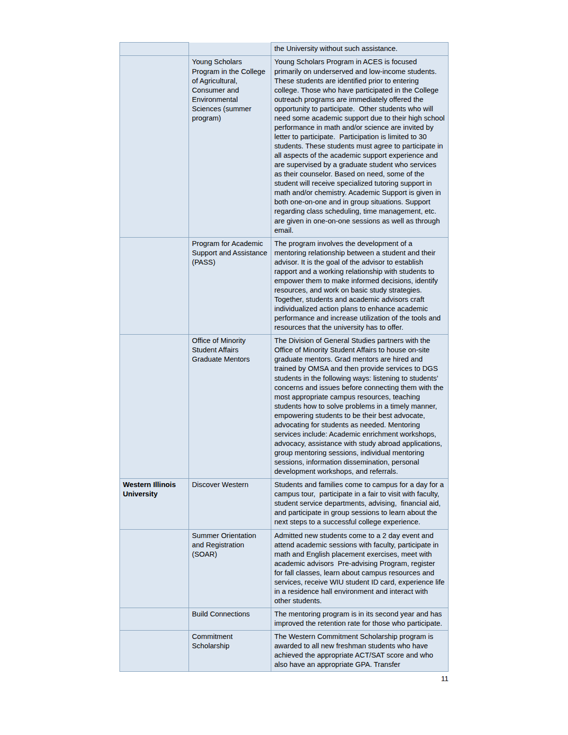| | | the University without such assistance. |
| | Young Scholars Program in the College of Agricultural, Consumer and Environmental Sciences (summer program) | Young Scholars Program in ACES is focused primarily on underserved and low-income students. These students are identified prior to entering college. Those who have participated in the College outreach programs are immediately offered the opportunity to participate. Other students who will need some academic support due to their high school performance in math and/or science are invited by letter to participate. Participation is limited to 30 students. These students must agree to participate in all aspects of the academic support experience and are supervised by a graduate student who services as their counselor. Based on need, some of the student will receive specialized tutoring support in math and/or chemistry. Academic Support is given in both one-on-one and in group situations. Support regarding class scheduling, time management, etc. are given in one-on-one sessions as well as through email. |
| | Program for Academic Support and Assistance (PASS) | The program involves the development of a mentoring relationship between a student and their advisor. It is the goal of the advisor to establish rapport and a working relationship with students to empower them to make informed decisions, identify resources, and work on basic study strategies. Together, students and academic advisors craft individualized action plans to enhance academic performance and increase utilization of the tools and resources that the university has to offer. |
| | Office of Minority Student Affairs Graduate Mentors | The Division of General Studies partners with the Office of Minority Student Affairs to house on-site graduate mentors. Grad mentors are hired and trained by OMSA and then provide services to DGS students in the following ways: listening to students’ concerns and issues before connecting them with the most appropriate campus resources, teaching students how to solve problems in a timely manner, empowering students to be their best advocate, advocating for students as needed. Mentoring services include: Academic enrichment workshops, advocacy, assistance with study abroad applications, group mentoring sessions, individual mentoring sessions, information dissemination, personal development workshops, and referrals. |
| Western Illinois University | Discover Western | Students and families come to campus for a day for a campus tour, participate in a fair to visit with faculty, student service departments, advising, financial aid, and participate in group sessions to learn about the next steps to a successful college experience. |
| | Summer Orientation and Registration (SOAR) | Admitted new students come to a 2 day event and attend academic sessions with faculty, participate in math and English placement exercises, meet with academic advisors Pre-advising Program, register for fall classes, learn about campus resources and services, receive WIU student ID card, experience life in a residence hall environment and interact with other students. |
| | Build Connections | The mentoring program is in its second year and has improved the retention rate for those who participate. |
| | Commitment Scholarship | The Western Commitment Scholarship program is awarded to all new freshman students who have achieved the appropriate ACT/SAT score and who also have an appropriate GPA. Transfer |
11